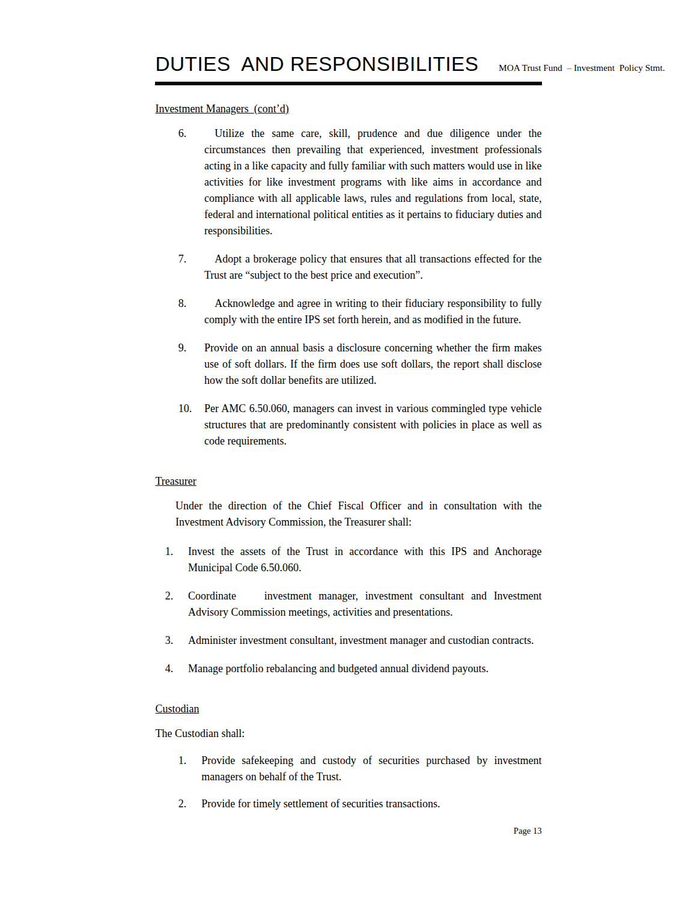DUTIES AND RESPONSIBILITIES
MOA Trust Fund – Investment Policy Stmt.
Investment Managers (cont’d)
6. Utilize the same care, skill, prudence and due diligence under the circumstances then prevailing that experienced, investment professionals acting in a like capacity and fully familiar with such matters would use in like activities for like investment programs with like aims in accordance and compliance with all applicable laws, rules and regulations from local, state, federal and international political entities as it pertains to fiduciary duties and responsibilities.
7. Adopt a brokerage policy that ensures that all transactions effected for the Trust are “subject to the best price and execution”.
8. Acknowledge and agree in writing to their fiduciary responsibility to fully comply with the entire IPS set forth herein, and as modified in the future.
9. Provide on an annual basis a disclosure concerning whether the firm makes use of soft dollars. If the firm does use soft dollars, the report shall disclose how the soft dollar benefits are utilized.
10. Per AMC 6.50.060, managers can invest in various commingled type vehicle structures that are predominantly consistent with policies in place as well as code requirements.
Treasurer
Under the direction of the Chief Fiscal Officer and in consultation with the Investment Advisory Commission, the Treasurer shall:
1. Invest the assets of the Trust in accordance with this IPS and Anchorage Municipal Code 6.50.060.
2. Coordinate investment manager, investment consultant and Investment Advisory Commission meetings, activities and presentations.
3. Administer investment consultant, investment manager and custodian contracts.
4. Manage portfolio rebalancing and budgeted annual dividend payouts.
Custodian
The Custodian shall:
1. Provide safekeeping and custody of securities purchased by investment managers on behalf of the Trust.
2. Provide for timely settlement of securities transactions.
Page 13